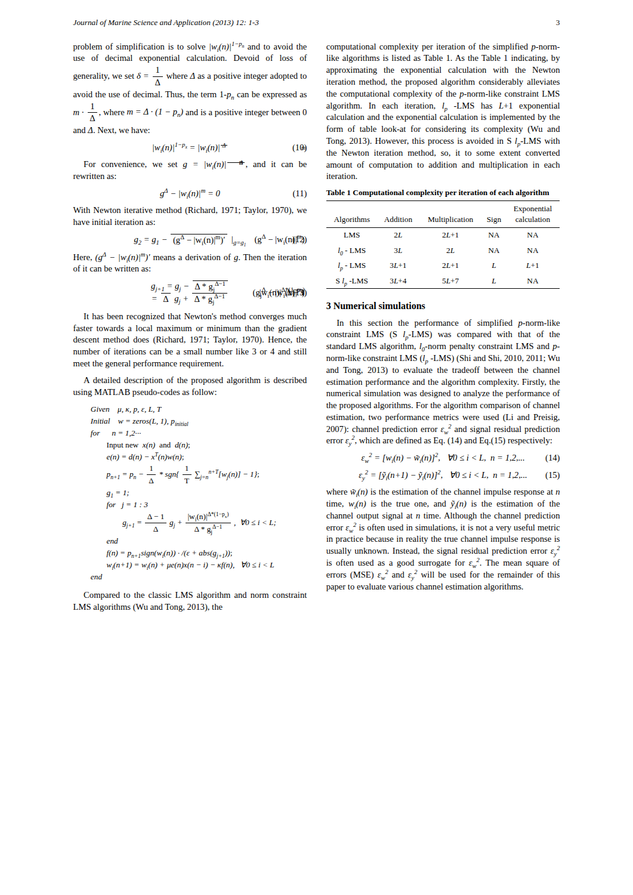Journal of Marine Science and Application (2013) 12: 1-3 3
problem of simplification is to solve |wi(n)|1−pn and to avoid the use of decimal exponential calculation. Devoid of loss of generality, we set δ = 1 Δ where Δ as a positive integer adopted to avoid the use of decimal. Thus, the term 1-pn can be expressed as m · 1 Δ, where m = Δ · (1 − pn) and is a positive integer between 0 and Δ. Next, we have:
|wi(n)|1−px = |wi(n)|mΔ (10)
For convenience, we set g = |wi(n)|mΔ, and it can be rewritten as:
gΔ − |wi(n)|m = 0 (11)
With Newton iterative method (Richard, 1971; Taylor, 1970), we have initial iteration as:
g2 = g1 − (gΔ − |wi(n)|m)(gΔ − |wi(n)|m)′ |g=g1 (12)
Here, (gΔ − |wi(n)|m)′ means a derivation of g. Then the iteration of it can be written as:
gj+1 = gj − (gjΔ − |wi(n)|m) Δ * gjΔ−1
= Δ − 1 Δ gj + |wi(n)|Δ*(1−px) Δ * gjΔ−1 (13)
It has been recognized that Newton's method converges much faster towards a local maximum or minimum than the gradient descent method does (Richard, 1971; Taylor, 1970). Hence, the number of iterations can be a small number like 3 or 4 and still meet the general performance requirement.
A detailed description of the proposed algorithm is described using MATLAB pseudo-codes as follow:
Given μ, κ, p, ε, L, T Initial w = zeros(L, 1), pinitial for n = 1,2··· Input new x(n) and d(n); e(n) = d(n) − xT(n)w(n); pn+1 = pn − 1 Δ * sgn{ 1 T ∑j=nn+T[wj(n)] − 1}; g1 = 1; for j = 1 : 3 gj+1 = Δ − 1 Δ gj + |wi(n)|Δ*(1−px) Δ * gjΔ−1 , ∀0 ≤ i < L; end f(n) = pn+1sign(wi(n)) · /(ε + abs(gj+1)); wi(n+1) = wi(n) + μe(n)x(n − i) − κf(n), ∀0 ≤ i < L end
Compared to the classic LMS algorithm and norm constraint LMS algorithms (Wu and Tong, 2013), the
computational complexity per iteration of the simplified p-norm-like algorithms is listed as Table 1. As the Table 1 indicating, by approximating the exponential calculation with the Newton iteration method, the proposed algorithm considerably alleviates the computational complexity of the p-norm-like constraint LMS algorithm. In each iteration, lp -LMS has L+1 exponential calculation and the exponential calculation is implemented by the form of table look-at for considering its complexity (Wu and Tong, 2013). However, this process is avoided in S lp-LMS with the Newton iteration method, so, it to some extent converted amount of computation to addition and multiplication in each iteration.
Table 1 Computational complexity per iteration of each algorithm
| Algorithms | Addition | Multiplication | Sign | Exponential calculation |
| --- | --- | --- | --- | --- |
| LMS | 2 L | 2 L +1 | NA | NA |
| l 0 - LMS | 3 L | 2 L | NA | NA |
| l p - LMS | 3 L +1 | 2 L +1 | L | L +1 |
| S l p -LMS | 3 L +4 | 5 L +7 | L | NA |
3 Numerical simulations
In this section the performance of simplified p-norm-like constraint LMS (S lp-LMS) was compared with that of the standard LMS algorithm, l0-norm penalty constraint LMS and p-norm-like constraint LMS (lp -LMS) (Shi and Shi, 2010, 2011; Wu and Tong, 2013) to evaluate the tradeoff between the channel estimation performance and the algorithm complexity. Firstly, the numerical simulation was designed to analyze the performance of the proposed algorithms. For the algorithm comparison of channel estimation, two performance metrics were used (Li and Preisig, 2007): channel prediction error εw2 and signal residual prediction error εy2, which are defined as Eq. (14) and Eq.(15) respectively:
εw2 = [wi(n) − w̃i(n)]2, ∀0 ≤ i < L, n = 1,2,... (14)
εy2 = [ỹi(n+1) − ỹi(n)]2, ∀0 ≤ i < L, n = 1,2,... (15)
where w̃i(n) is the estimation of the channel impulse response at n time, wi(n) is the true one, and ỹi(n) is the estimation of the channel output signal at n time. Although the channel prediction error εw2 is often used in simulations, it is not a very useful metric in practice because in reality the true channel impulse response is usually unknown. Instead, the signal residual prediction error εy2 is often used as a good surrogate for εw2. The mean square of errors (MSE) εw2 and εy2 will be used for the remainder of this paper to evaluate various channel estimation algorithms.